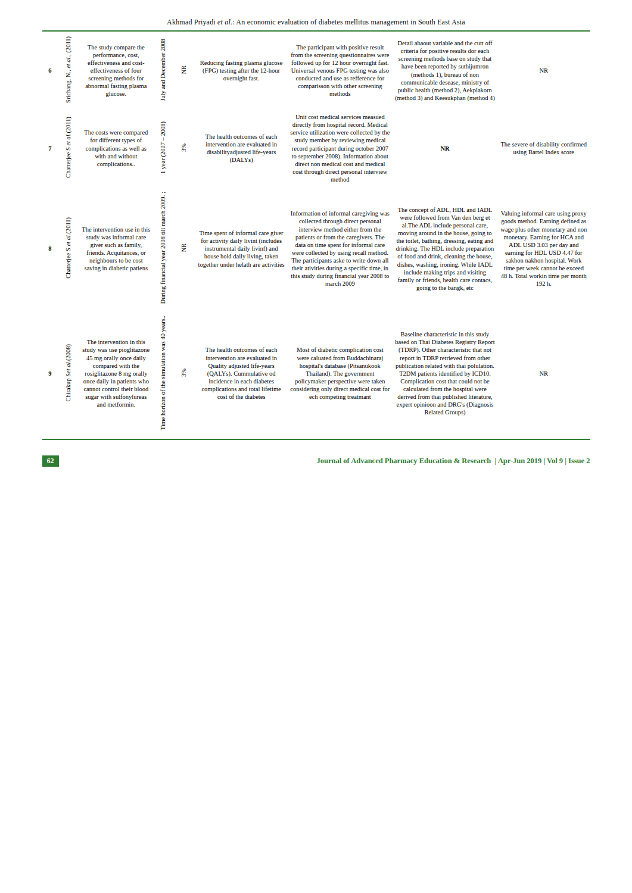Akhmad Priyadi et al.: An economic evaluation of diabetes mellitus management in South East Asia
| 6 | Srichang, N., et al. , (2011) | The study compare the performance, cost, effectiveness and cost-effectiveness of four screening methods for abnormal fasting plasma glucose. | July and December 2008 | NR | Reducing fasting plasma glucose (FPG) testing after the 12-hour overnight fast. | The participant with positive result from the screening questionnaires were followed up for 12 hour overnight fast. Universal venous FPG testing was also conducted and use as refference for comparisson with other screening methods | Detail abaout variable and the cutt off criteria for positive results dor each screening methods base on study that have been reported by suthijumron (methods 1), bureau of non communicable desease, ministry of public health (method 2), Aekplakorn (method 3) and Keesukphan (method 4) | NR |
| 7 | Chatterjee S et al. (2011) | The costs were compared for different types of complications as well as with and without complications.. | 1 year (2007 – 2008) | 3% | The health outcomes of each intervention are evaluated in disabilityadjusted life-years (DALYs) | Unit cost medical services measued directly from hospital record. Medical service utilization were collected by the study member by reviewing medical record participant during october 2007 to september 2008). Information about direct non medical cost and medical cost through direct personal interview method | NR | The severe of disability confirmed using Bartel Index score |
| 8 | Chatterjee S et al. (2011) | The intervention use in this study was informal care giver such as family, friends. Acquitances, or neighbours to be cost saving in diabetic patiens | During financial year 2008 till march 2009. ; | NR | Time spent of informal care giver for activity daily livint (includes instrumental daily livinf) and house hold daily living, taken together under helath are activities | Information of informal caregiving was collected through direct personal interview method either from the patients or from the caregivers. The data on time spent for informal care were collected by using recall method. The participants aske to write down all their ativities during a specific time, in this study during financial year 2008 to march 2009 | The concept of ADL, HDL and IADL were followed from Van den berg et al.The ADL include personal care, moving around in the house, going to the toilet, bathing, dressing, eating and drinking. The HDL include preparation of food and drink, cleaning the house, dishes, washing, ironing. While IADL include making trips and visiting family or friends, health care contacs, going to the bangk, etc | Valuing informal care using proxy goods method. Earning defined as wage plus other monetary and non monetary. Earning for HCA and ADL USD 3.03 per day and earning for HDL USD 4.47 for sakhon nakhon hospital. Work time per week cannot be exceed 48 h. Total workin time per month 192 h. |
| 9 | Chirakup S et al. (2008) | The intervention in this study was use pioglitazone 45 mg orally once daily compared with the rosiglitazone 8 mg orally once daily in patients who cannot control their blood sugar with sulfonylureas and metformin. | Time horizon of the simulation was 40 years.. | 3% | The health outcomes of each intervention are evaluated in Quality adjusted life-years (QALYs). Cummulative od incidence in each diabetes complications and total lifetime cost of the diabetes | Most of diabetic complication cost were caluated from Buddachinaraj hospital's database (Pitsanukook Thailand). The government policymaker perspective were taken considering only direct medical cost for ech competing treatmant | Baseline characteristic in this study based on Thai Diabetes Registry Report (TDRP). Other characteristic that not report in TDRP retrieved from other publication related with thai polulation. T2DM patients identified by ICD10. Complication cost that could not be calculated from the hospital were derived from thai published literature, expert opinioon and DRG's (Diagnosis Related Groups) | NR |
62 Journal of Advanced Pharmacy Education & Research | Apr-Jun 2019 | Vol 9 | Issue 2